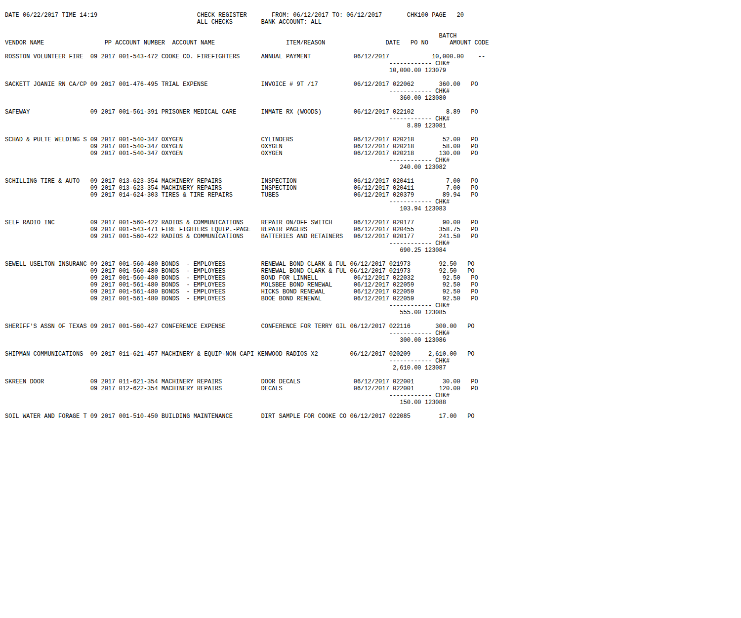DATE 06/22/2017 TIME 14:19 CHECK REGISTER FROM: 06/12/2017 TO: 06/12/2017 CHK100 PAGE 20 ALL CHECKS BANK ACCOUNT: ALL BATCH VENDOR NAME PP ACCOUNT NUMBER ACCOUNT NAME ITEM/REASON DATE PO NO AMOUNT CODE ROSSTON VOLUNTEER FIRE 09 2017 001-543-472 COOKE CO. FIREFIGHTERS ANNUAL PAYMENT 06/12/2017 10,000.00 -- ------------ CHK# 10,000.00 123079 SACKETT JOANIE RN CA/CP 09 2017 001-476-495 TRIAL EXPENSE INVOICE # 9T /17 06/12/2017 022062 360.00 PO ------------ CHK# 360.00 123080 SAFEWAY 09 2017 001-561-391 PRISONER MEDICAL CARE INMATE RX (WOODS) 06/12/2017 022102 8.89 PO ------------ CHK# 8.89 123081 SCHAD & PULTE WELDING S 09 2017 001-540-347 OXYGEN CYLINDERS 06/12/2017 020218 52.00 PO 09 2017 001-540-347 OXYGEN OXYGEN 06/12/2017 020218 58.00 PO 09 2017 001-540-347 OXYGEN OXYGEN 06/12/2017 020218 130.00 PO ------------ CHK# 240.00 123082 SCHILLING TIRE & AUTO 09 2017 013-623-354 MACHINERY REPAIRS INSPECTION 06/12/2017 020411 7.00 PO 09 2017 013-623-354 MACHINERY REPAIRS INSPECTION 06/12/2017 020411 7.00 PO 09 2017 014-624-303 TIRES & TIRE REPAIRS TUBES 06/12/2017 020379 89.94 PO ------------ CHK# 103.94 123083 SELF RADIO INC 09 2017 001-560-422 RADIOS & COMMUNICATIONS REPAIR ON/OFF SWITCH 06/12/2017 020177 90.00 PO 09 2017 001-543-471 FIRE FIGHTERS EQUIP.-PAGE REPAIR PAGERS 06/12/2017 020455 358.75 PO 09 2017 001-560-422 RADIOS & COMMUNICATIONS BATTERIES AND RETAINERS 06/12/2017 020177 241.50 PO ------------ CHK# 690.25 123084 SEWELL USELTON INSURANC 09 2017 001-560-480 BONDS - EMPLOYEES RENEWAL BOND CLARK & FUL 06/12/2017 021973 92.50 PO 09 2017 001-560-480 BONDS - EMPLOYEES RENEWAL BOND CLARK & FUL 06/12/2017 021973 92.50 PO 09 2017 001-560-480 BONDS - EMPLOYEES BOND FOR LINNELL 06/12/2017 022032 92.50 PO 09 2017 001-561-480 BONDS - EMPLOYEES MOLSBEE BOND RENEWAL 06/12/2017 022059 92.50 PO 09 2017 001-561-480 BONDS - EMPLOYEES HICKS BOND RENEWAL 06/12/2017 022059 92.50 PO 09 2017 001-561-480 BONDS - EMPLOYEES BOOE BOND RENEWAL 06/12/2017 022059 92.50 PO ------------ CHK# 555.00 123085 SHERIFF'S ASSN OF TEXAS 09 2017 001-560-427 CONFERENCE EXPENSE CONFERENCE FOR TERRY GIL 06/12/2017 022116 300.00 PO ------------ CHK# 300.00 123086 SHIPMAN COMMUNICATIONS 09 2017 011-621-457 MACHINERY & EQUIP-NON CAPI KENWOOD RADIOS X2 06/12/2017 020209 2,610.00 PO ------------ CHK# 2,610.00 123087 SKREEN DOOR 09 2017 011-621-354 MACHINERY REPAIRS DOOR DECALS 06/12/2017 022001 30.00 PO 09 2017 012-622-354 MACHINERY REPAIRS DECALS 06/12/2017 022001 120.00 PO ------------ CHK# 150.00 123088 SOIL WATER AND FORAGE T 09 2017 001-510-450 BUILDING MAINTENANCE DIRT SAMPLE FOR COOKE CO 06/12/2017 022085 17.00 PO